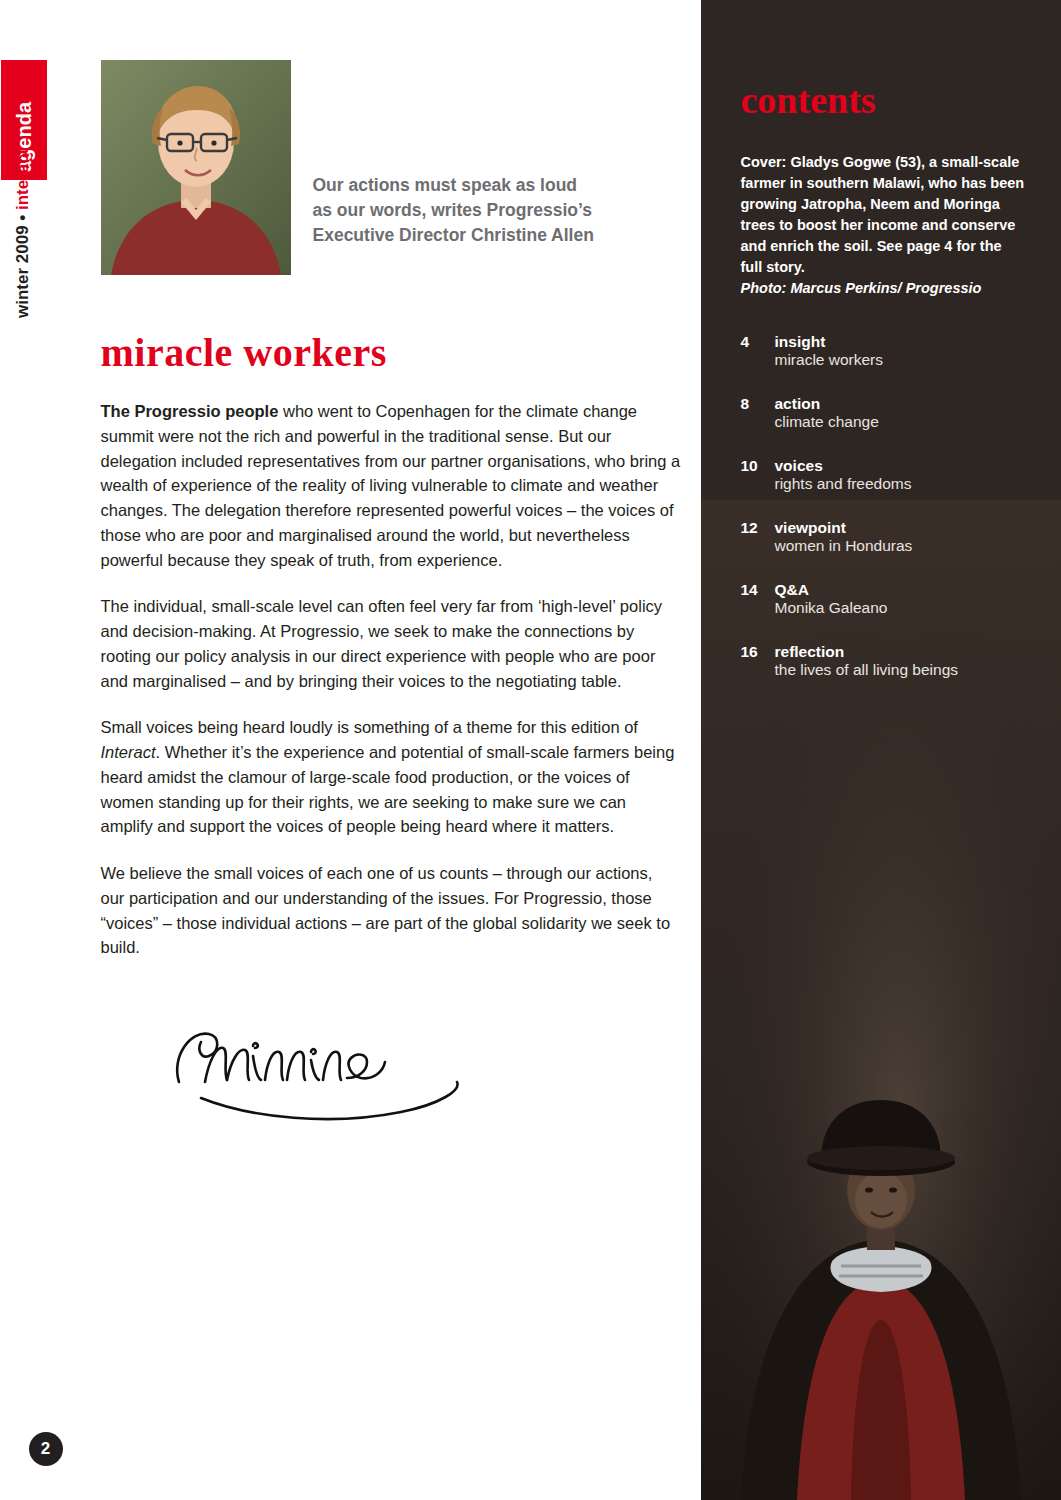agenda
winter 2009 • interact
Our actions must speak as loud
as our words, writes Progressio’s
Executive Director Christine Allen
miracle workers
The Progressio people who went to Copenhagen for the climate change summit were not the rich and powerful in the traditional sense. But our delegation included representatives from our partner organisations, who bring a wealth of experience of the reality of living vulnerable to climate and weather changes. The delegation therefore represented powerful voices – the voices of those who are poor and marginalised around the world, but nevertheless powerful because they speak of truth, from experience.
The individual, small-scale level can often feel very far from ‘high-level’ policy and decision-making. At Progressio, we seek to make the connections by rooting our policy analysis in our direct experience with people who are poor and marginalised – and by bringing their voices to the negotiating table.
Small voices being heard loudly is something of a theme for this edition of Interact. Whether it’s the experience and potential of small-scale farmers being heard amidst the clamour of large-scale food production, or the voices of women standing up for their rights, we are seeking to make sure we can amplify and support the voices of people being heard where it matters.
We believe the small voices of each one of us counts – through our actions, our participation and our understanding of the issues. For Progressio, those “voices” – those individual actions – are part of the global solidarity we seek to build.
2
contents
Cover: Gladys Gogwe (53), a small-scale farmer in southern Malawi, who has been growing Jatropha, Neem and Moringa trees to boost her income and conserve and enrich the soil. See page 4 for the full story.
Photo: Marcus Perkins/ Progressio
4 insight miracle workers
8 action climate change
10 voices rights and freedoms
12 viewpoint women in Honduras
14 Q&A Monika Galeano
16 reflection the lives of all living beings